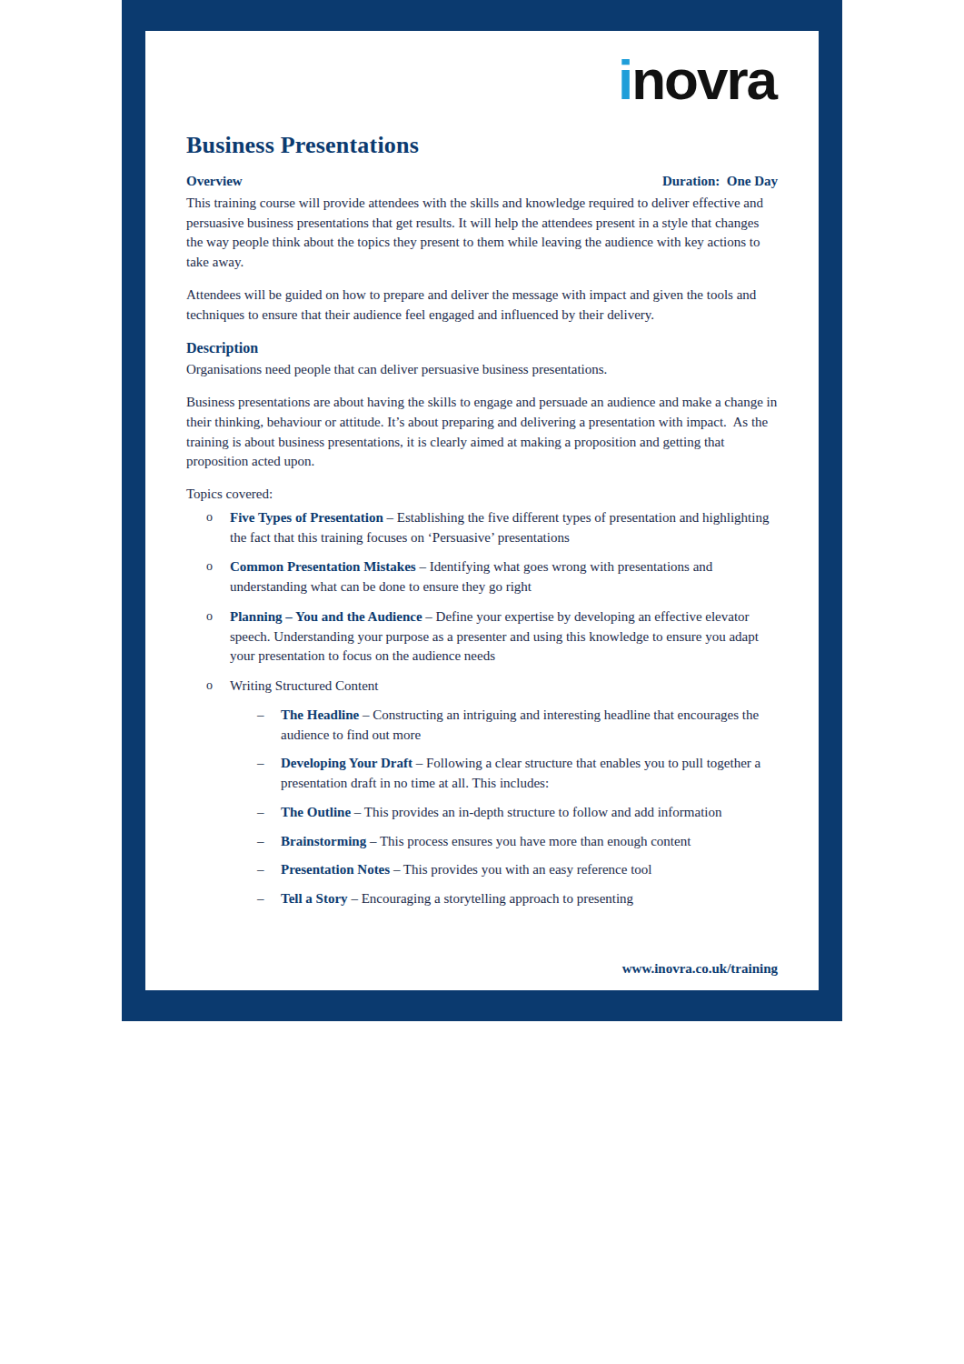inovra
Business Presentations
Overview Duration: One Day
This training course will provide attendees with the skills and knowledge required to deliver effective and persuasive business presentations that get results. It will help the attendees present in a style that changes the way people think about the topics they present to them while leaving the audience with key actions to take away.
Attendees will be guided on how to prepare and deliver the message with impact and given the tools and techniques to ensure that their audience feel engaged and influenced by their delivery.
Description
Organisations need people that can deliver persuasive business presentations.
Business presentations are about having the skills to engage and persuade an audience and make a change in their thinking, behaviour or attitude. It’s about preparing and delivering a presentation with impact. As the training is about business presentations, it is clearly aimed at making a proposition and getting that proposition acted upon.
Topics covered:
Five Types of Presentation – Establishing the five different types of presentation and highlighting the fact that this training focuses on ‘Persuasive’ presentations
Common Presentation Mistakes – Identifying what goes wrong with presentations and understanding what can be done to ensure they go right
Planning – You and the Audience – Define your expertise by developing an effective elevator speech. Understanding your purpose as a presenter and using this knowledge to ensure you adapt your presentation to focus on the audience needs
Writing Structured Content
The Headline – Constructing an intriguing and interesting headline that encourages the audience to find out more
Developing Your Draft – Following a clear structure that enables you to pull together a presentation draft in no time at all. This includes:
The Outline – This provides an in-depth structure to follow and add information
Brainstorming – This process ensures you have more than enough content
Presentation Notes – This provides you with an easy reference tool
Tell a Story – Encouraging a storytelling approach to presenting
www.inovra.co.uk/training